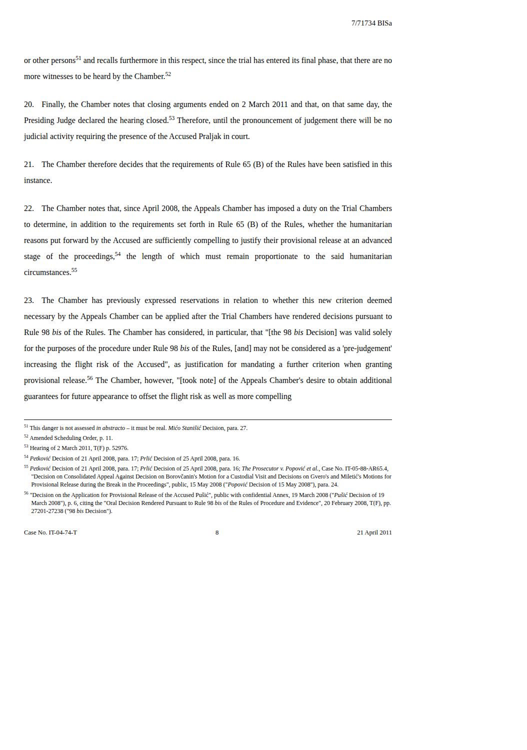7/71734 BISa
or other persons51 and recalls furthermore in this respect, since the trial has entered its final phase, that there are no more witnesses to be heard by the Chamber.52
20. Finally, the Chamber notes that closing arguments ended on 2 March 2011 and that, on that same day, the Presiding Judge declared the hearing closed.53 Therefore, until the pronouncement of judgement there will be no judicial activity requiring the presence of the Accused Praljak in court.
21. The Chamber therefore decides that the requirements of Rule 65 (B) of the Rules have been satisfied in this instance.
22. The Chamber notes that, since April 2008, the Appeals Chamber has imposed a duty on the Trial Chambers to determine, in addition to the requirements set forth in Rule 65 (B) of the Rules, whether the humanitarian reasons put forward by the Accused are sufficiently compelling to justify their provisional release at an advanced stage of the proceedings,54 the length of which must remain proportionate to the said humanitarian circumstances.55
23. The Chamber has previously expressed reservations in relation to whether this new criterion deemed necessary by the Appeals Chamber can be applied after the Trial Chambers have rendered decisions pursuant to Rule 98 bis of the Rules. The Chamber has considered, in particular, that "[the 98 bis Decision] was valid solely for the purposes of the procedure under Rule 98 bis of the Rules, [and] may not be considered as a 'pre-judgement' increasing the flight risk of the Accused", as justification for mandating a further criterion when granting provisional release.56 The Chamber, however, "[took note] of the Appeals Chamber's desire to obtain additional guarantees for future appearance to offset the flight risk as well as more compelling
51 This danger is not assessed in abstracto – it must be real. Mićo Stanišić Decision, para. 27.
52 Amended Scheduling Order, p. 11.
53 Hearing of 2 March 2011, T(F) p. 52976.
54 Petković Decision of 21 April 2008, para. 17; Prlić Decision of 25 April 2008, para. 16.
55 Petković Decision of 21 April 2008, para. 17; Prlić Decision of 25 April 2008, para. 16; The Prosecutor v. Popović et al., Case No. IT-05-88-AR65.4, "Decision on Consolidated Appeal Against Decision on Borovčanin's Motion for a Custodial Visit and Decisions on Gvero's and Miletić's Motions for Provisional Release during the Break in the Proceedings", public, 15 May 2008 ("Popović Decision of 15 May 2008"), para. 24.
56 "Decision on the Application for Provisional Release of the Accused Pušić", public with confidential Annex, 19 March 2008 ("Pušić Decision of 19 March 2008"), p. 6, citing the "Oral Decision Rendered Pursuant to Rule 98 bis of the Rules of Procedure and Evidence", 20 February 2008, T(F), pp. 27201-27238 ("98 bis Decision").
Case No. IT-04-74-T 8 21 April 2011